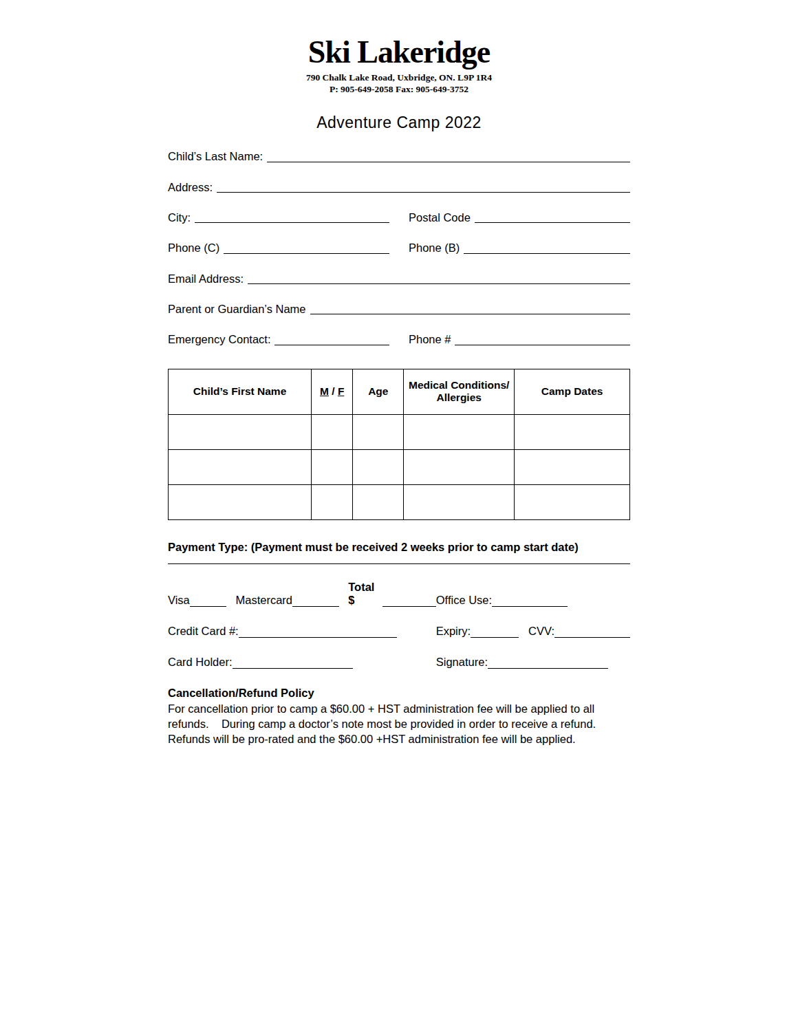Ski Lakeridge
790 Chalk Lake Road, Uxbridge, ON. L9P 1R4
P: 905-649-2058 Fax: 905-649-3752
Adventure Camp 2022
Child’s Last Name:
Address:
City:
Postal Code
Phone (C)
Phone (B)
Email Address:
Parent or Guardian’s Name
Emergency Contact:
Phone #
| Child’s First Name | M / F | Age | Medical Conditions/ Allergies | Camp Dates |
| --- | --- | --- | --- | --- |
Payment Type: (Payment must be received 2 weeks prior to camp start date)
Visa Mastercard Total $
Office Use:
Credit Card #:
Expiry: CVV:
Card Holder:
Signature:
Cancellation/Refund Policy
For cancellation prior to camp a $60.00 + HST administration fee will be applied to all refunds. During camp a doctor’s note most be provided in order to receive a refund. Refunds will be pro-rated and the $60.00 +HST administration fee will be applied.